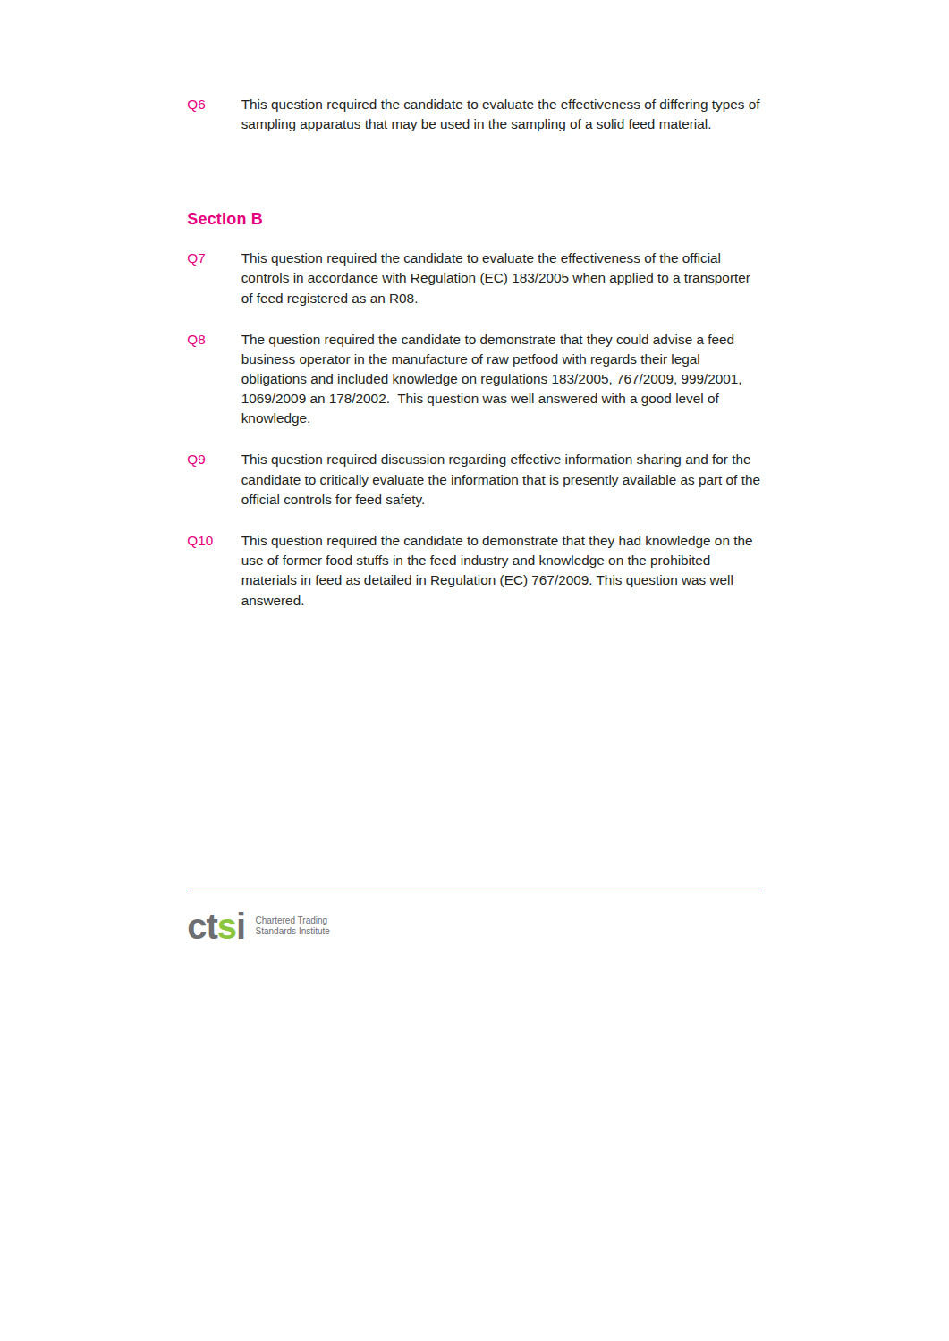Q6
This question required the candidate to evaluate the effectiveness of differing types of sampling apparatus that may be used in the sampling of a solid feed material.
Section B
Q7
This question required the candidate to evaluate the effectiveness of the official controls in accordance with Regulation (EC) 183/2005 when applied to a transporter of feed registered as an R08.
Q8
The question required the candidate to demonstrate that they could advise a feed business operator in the manufacture of raw petfood with regards their legal obligations and included knowledge on regulations 183/2005, 767/2009, 999/2001, 1069/2009 an 178/2002. This question was well answered with a good level of knowledge.
Q9
This question required discussion regarding effective information sharing and for the candidate to critically evaluate the information that is presently available as part of the official controls for feed safety.
Q10
This question required the candidate to demonstrate that they had knowledge on the use of former food stuffs in the feed industry and knowledge on the prohibited materials in feed as detailed in Regulation (EC) 767/2009. This question was well answered.
ctsi
Chartered Trading
Standards Institute